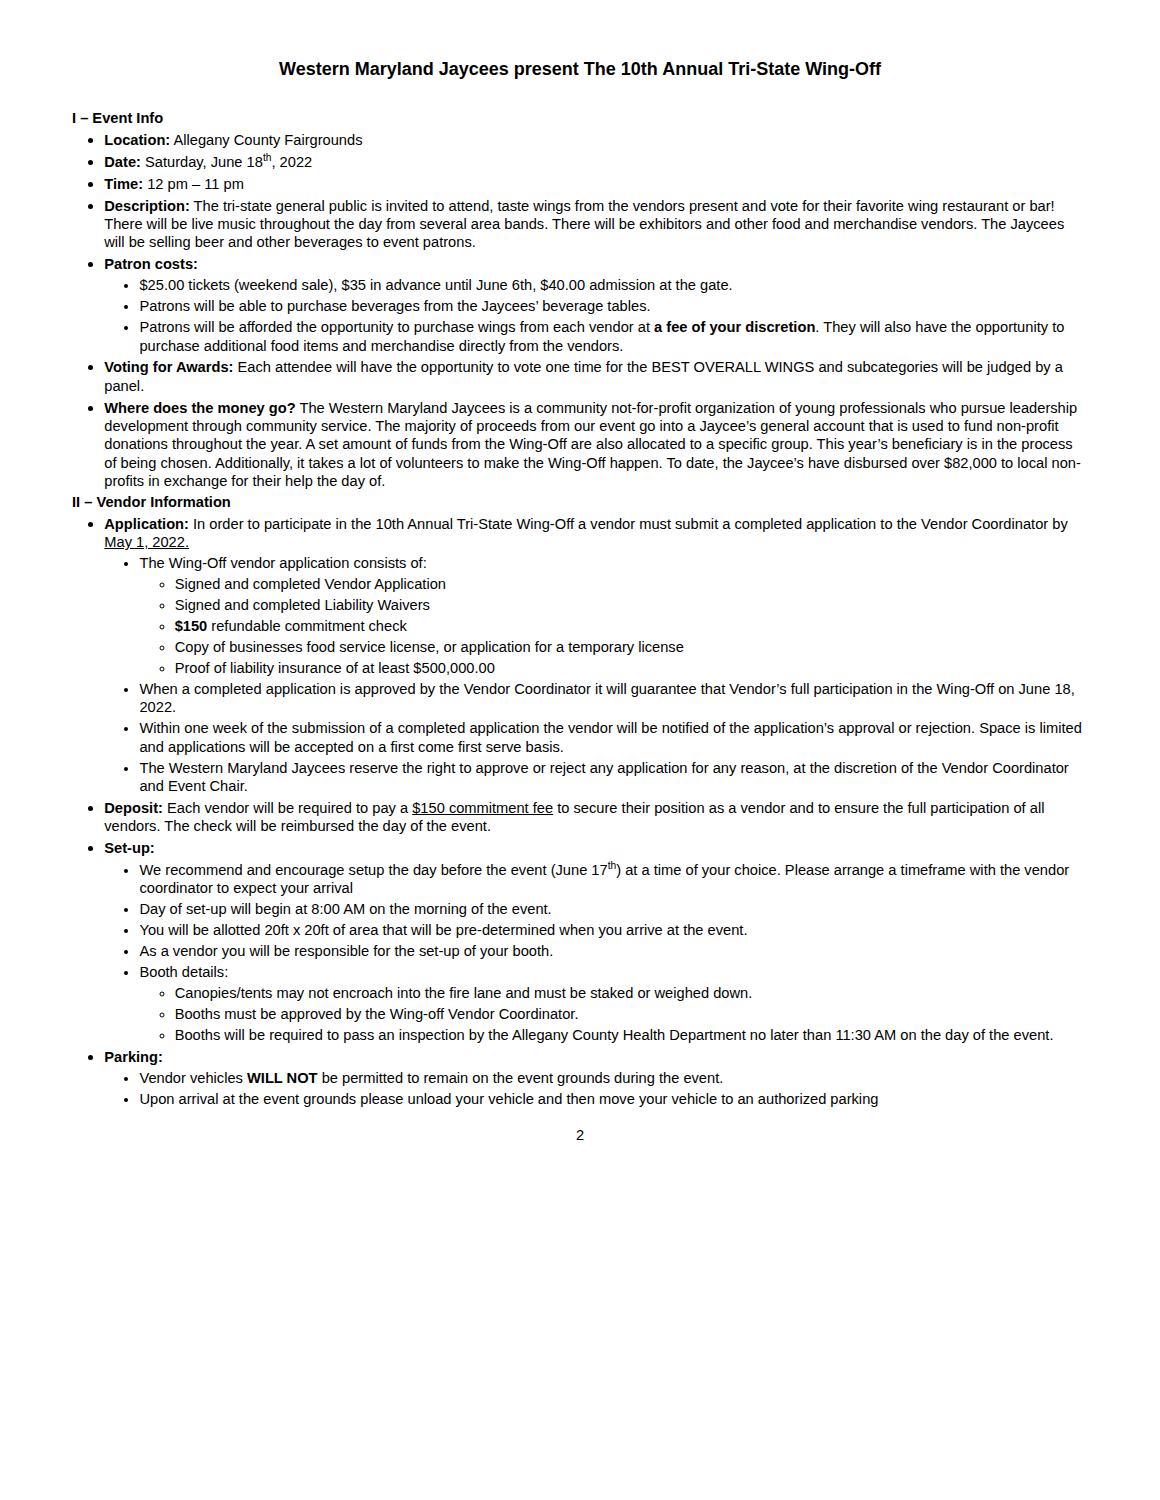Western Maryland Jaycees present The 10th Annual Tri-State Wing-Off
I – Event Info
Location: Allegany County Fairgrounds
Date: Saturday, June 18th, 2022
Time: 12 pm – 11 pm
Description: The tri-state general public is invited to attend, taste wings from the vendors present and vote for their favorite wing restaurant or bar! There will be live music throughout the day from several area bands. There will be exhibitors and other food and merchandise vendors. The Jaycees will be selling beer and other beverages to event patrons.
Patron costs:
$25.00 tickets (weekend sale), $35 in advance until June 6th, $40.00 admission at the gate.
Patrons will be able to purchase beverages from the Jaycees’ beverage tables.
Patrons will be afforded the opportunity to purchase wings from each vendor at a fee of your discretion. They will also have the opportunity to purchase additional food items and merchandise directly from the vendors.
Voting for Awards: Each attendee will have the opportunity to vote one time for the BEST OVERALL WINGS and subcategories will be judged by a panel.
Where does the money go? The Western Maryland Jaycees is a community not-for-profit organization of young professionals who pursue leadership development through community service. The majority of proceeds from our event go into a Jaycee’s general account that is used to fund non-profit donations throughout the year. A set amount of funds from the Wing-Off are also allocated to a specific group. This year’s beneficiary is in the process of being chosen. Additionally, it takes a lot of volunteers to make the Wing-Off happen. To date, the Jaycee’s have disbursed over $82,000 to local non-profits in exchange for their help the day of.
II – Vendor Information
Application: In order to participate in the 10th Annual Tri-State Wing-Off a vendor must submit a completed application to the Vendor Coordinator by May 1, 2022.
The Wing-Off vendor application consists of:
Signed and completed Vendor Application
Signed and completed Liability Waivers
$150 refundable commitment check
Copy of businesses food service license, or application for a temporary license
Proof of liability insurance of at least $500,000.00
When a completed application is approved by the Vendor Coordinator it will guarantee that Vendor’s full participation in the Wing-Off on June 18, 2022.
Within one week of the submission of a completed application the vendor will be notified of the application’s approval or rejection. Space is limited and applications will be accepted on a first come first serve basis.
The Western Maryland Jaycees reserve the right to approve or reject any application for any reason, at the discretion of the Vendor Coordinator and Event Chair.
Deposit: Each vendor will be required to pay a $150 commitment fee to secure their position as a vendor and to ensure the full participation of all vendors. The check will be reimbursed the day of the event.
Set-up:
We recommend and encourage setup the day before the event (June 17th) at a time of your choice. Please arrange a timeframe with the vendor coordinator to expect your arrival
Day of set-up will begin at 8:00 AM on the morning of the event.
You will be allotted 20ft x 20ft of area that will be pre-determined when you arrive at the event.
As a vendor you will be responsible for the set-up of your booth.
Booth details:
Canopies/tents may not encroach into the fire lane and must be staked or weighed down.
Booths must be approved by the Wing-off Vendor Coordinator.
Booths will be required to pass an inspection by the Allegany County Health Department no later than 11:30 AM on the day of the event.
Parking:
Vendor vehicles WILL NOT be permitted to remain on the event grounds during the event.
Upon arrival at the event grounds please unload your vehicle and then move your vehicle to an authorized parking
2